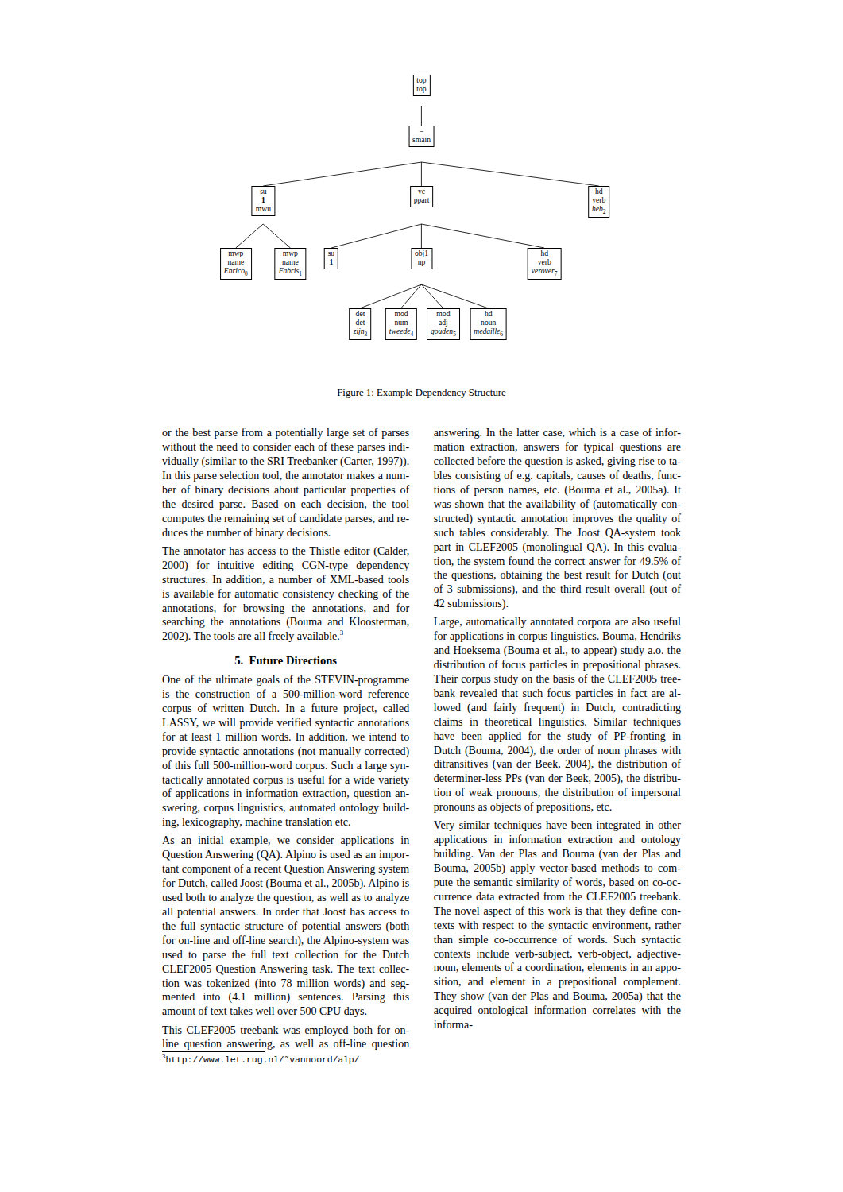top top
– smain
su 1 mwu
vc ppart
hd verb heb2
mwp name Enrico0
mwp name Fabris1
su 1
obj1 np
hd verb verover7
det det zijn3
mod num tweede4
mod adj gouden5
hd noun medaille6
Figure 1: Example Dependency Structure
or the best parse from a potentially large set of parses without the need to consider each of these parses individually (similar to the SRI Treebanker (Carter, 1997)). In this parse selection tool, the annotator makes a number of binary decisions about particular properties of the desired parse. Based on each decision, the tool computes the remaining set of candidate parses, and reduces the number of binary decisions.
The annotator has access to the Thistle editor (Calder, 2000) for intuitive editing CGN-type dependency structures. In addition, a number of XML-based tools is available for automatic consistency checking of the annotations, for browsing the annotations, and for searching the annotations (Bouma and Kloosterman, 2002). The tools are all freely available.3
5. Future Directions
One of the ultimate goals of the STEVIN-programme is the construction of a 500-million-word reference corpus of written Dutch. In a future project, called LASSY, we will provide verified syntactic annotations for at least 1 million words. In addition, we intend to provide syntactic annotations (not manually corrected) of this full 500-million-word corpus. Such a large syntactically annotated corpus is useful for a wide variety of applications in information extraction, question answering, corpus linguistics, automated ontology building, lexicography, machine translation etc.
As an initial example, we consider applications in Question Answering (QA). Alpino is used as an important component of a recent Question Answering system for Dutch, called Joost (Bouma et al., 2005b). Alpino is used both to analyze the question, as well as to analyze all potential answers. In order that Joost has access to the full syntactic structure of potential answers (both for on-line and off-line search), the Alpino-system was used to parse the full text collection for the Dutch CLEF2005 Question Answering task. The text collection was tokenized (into 78 million words) and segmented into (4.1 million) sentences. Parsing this amount of text takes well over 500 CPU days.
This CLEF2005 treebank was employed both for on-line question answering, as well as off-line question answering. In the latter case, which is a case of information extraction, answers for typical questions are collected before the question is asked, giving rise to tables consisting of e.g. capitals, causes of deaths, functions of person names, etc. (Bouma et al., 2005a). It was shown that the availability of (automatically constructed) syntactic annotation improves the quality of such tables considerably. The Joost QA-system took part in CLEF2005 (monolingual QA). In this evaluation, the system found the correct answer for 49.5% of the questions, obtaining the best result for Dutch (out of 3 submissions), and the third result overall (out of 42 submissions).
Large, automatically annotated corpora are also useful for applications in corpus linguistics. Bouma, Hendriks and Hoeksema (Bouma et al., to appear) study a.o. the distribution of focus particles in prepositional phrases. Their corpus study on the basis of the CLEF2005 treebank revealed that such focus particles in fact are allowed (and fairly frequent) in Dutch, contradicting claims in theoretical linguistics. Similar techniques have been applied for the study of PP-fronting in Dutch (Bouma, 2004), the order of noun phrases with ditransitives (van der Beek, 2004), the distribution of determiner-less PPs (van der Beek, 2005), the distribution of weak pronouns, the distribution of impersonal pronouns as objects of prepositions, etc.
Very similar techniques have been integrated in other applications in information extraction and ontology building. Van der Plas and Bouma (van der Plas and Bouma, 2005b) apply vector-based methods to compute the semantic similarity of words, based on co-occurrence data extracted from the CLEF2005 treebank. The novel aspect of this work is that they define contexts with respect to the syntactic environment, rather than simple co-occurrence of words. Such syntactic contexts include verb-subject, verb-object, adjective-noun, elements of a coordination, elements in an apposition, and element in a prepositional complement. They show (van der Plas and Bouma, 2005a) that the acquired ontological information correlates with the informa-
3http://www.let.rug.nl/˜vannoord/alp/